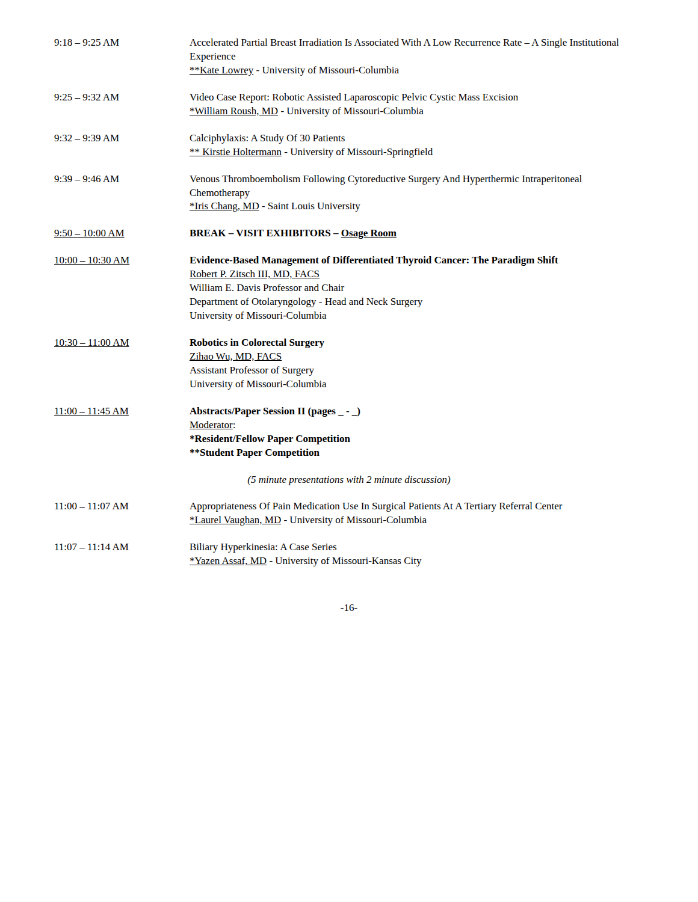9:18 – 9:25 AM
Accelerated Partial Breast Irradiation Is Associated With A Low Recurrence Rate – A Single Institutional Experience
**Kate Lowrey - University of Missouri-Columbia
9:25 – 9:32 AM
Video Case Report: Robotic Assisted Laparoscopic Pelvic Cystic Mass Excision
*William Roush, MD - University of Missouri-Columbia
9:32 – 9:39 AM
Calciphylaxis: A Study Of 30 Patients
** Kirstie Holtermann - University of Missouri-Springfield
9:39 – 9:46 AM
Venous Thromboembolism Following Cytoreductive Surgery And Hyperthermic Intraperitoneal Chemotherapy
*Iris Chang, MD - Saint Louis University
9:50 – 10:00 AM
BREAK – VISIT EXHIBITORS – Osage Room
10:00 – 10:30 AM
Evidence-Based Management of Differentiated Thyroid Cancer: The Paradigm Shift
Robert P. Zitsch III, MD, FACS
William E. Davis Professor and Chair
Department of Otolaryngology - Head and Neck Surgery
University of Missouri-Columbia
10:30 – 11:00 AM
Robotics in Colorectal Surgery
Zihao Wu, MD, FACS
Assistant Professor of Surgery
University of Missouri-Columbia
11:00 – 11:45 AM
Abstracts/Paper Session II (pages _ - _)
Moderator:
*Resident/Fellow Paper Competition
**Student Paper Competition
(5 minute presentations with 2 minute discussion)
11:00 – 11:07 AM
Appropriateness Of Pain Medication Use In Surgical Patients At A Tertiary Referral Center
*Laurel Vaughan, MD - University of Missouri-Columbia
11:07 – 11:14 AM
Biliary Hyperkinesia: A Case Series
*Yazen Assaf, MD - University of Missouri-Kansas City
-16-